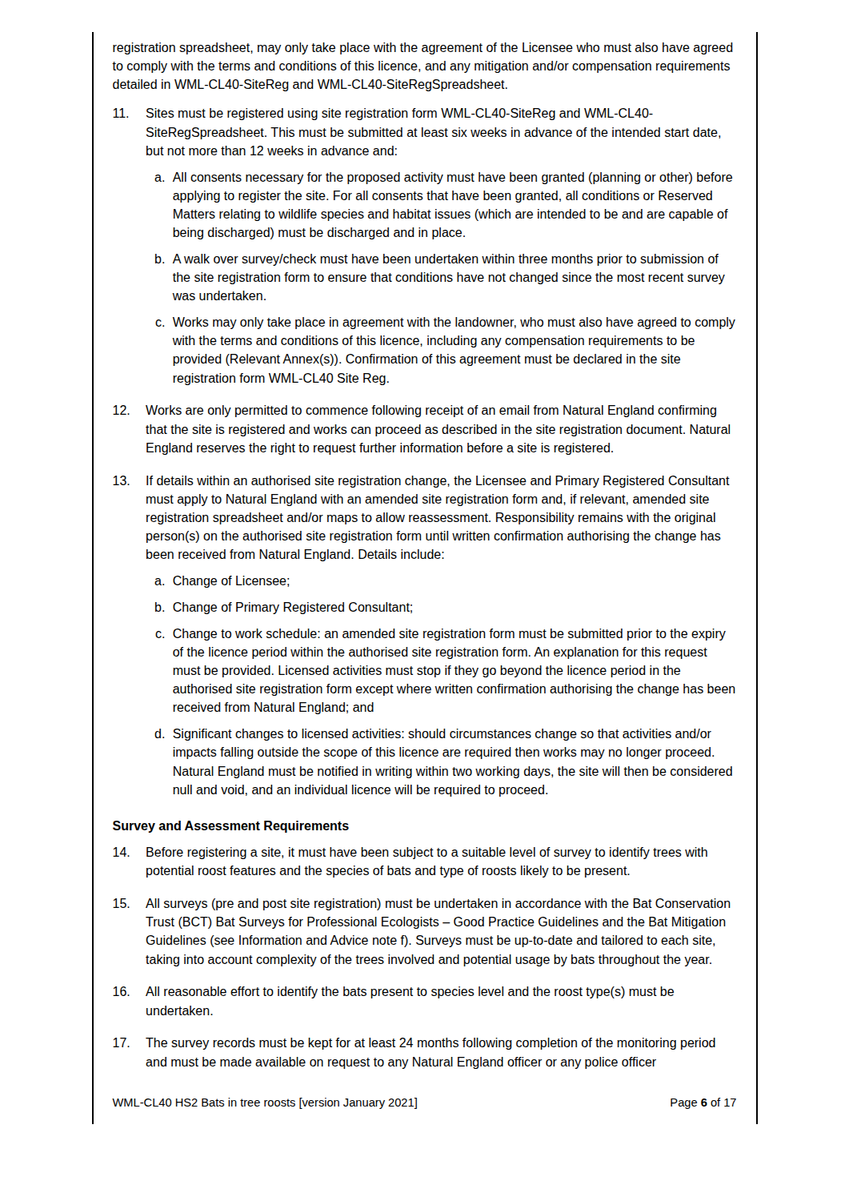registration spreadsheet, may only take place with the agreement of the Licensee who must also have agreed to comply with the terms and conditions of this licence, and any mitigation and/or compensation requirements detailed in WML-CL40-SiteReg and WML-CL40-SiteRegSpreadsheet.
11. Sites must be registered using site registration form WML-CL40-SiteReg and WML-CL40-SiteRegSpreadsheet. This must be submitted at least six weeks in advance of the intended start date, but not more than 12 weeks in advance and:
All consents necessary for the proposed activity must have been granted (planning or other) before applying to register the site. For all consents that have been granted, all conditions or Reserved Matters relating to wildlife species and habitat issues (which are intended to be and are capable of being discharged) must be discharged and in place.
A walk over survey/check must have been undertaken within three months prior to submission of the site registration form to ensure that conditions have not changed since the most recent survey was undertaken.
Works may only take place in agreement with the landowner, who must also have agreed to comply with the terms and conditions of this licence, including any compensation requirements to be provided (Relevant Annex(s)). Confirmation of this agreement must be declared in the site registration form WML-CL40 Site Reg.
12. Works are only permitted to commence following receipt of an email from Natural England confirming that the site is registered and works can proceed as described in the site registration document. Natural England reserves the right to request further information before a site is registered.
13. If details within an authorised site registration change, the Licensee and Primary Registered Consultant must apply to Natural England with an amended site registration form and, if relevant, amended site registration spreadsheet and/or maps to allow reassessment. Responsibility remains with the original person(s) on the authorised site registration form until written confirmation authorising the change has been received from Natural England. Details include:
Change of Licensee;
Change of Primary Registered Consultant;
Change to work schedule: an amended site registration form must be submitted prior to the expiry of the licence period within the authorised site registration form. An explanation for this request must be provided. Licensed activities must stop if they go beyond the licence period in the authorised site registration form except where written confirmation authorising the change has been received from Natural England; and
Significant changes to licensed activities: should circumstances change so that activities and/or impacts falling outside the scope of this licence are required then works may no longer proceed. Natural England must be notified in writing within two working days, the site will then be considered null and void, and an individual licence will be required to proceed.
Survey and Assessment Requirements
14. Before registering a site, it must have been subject to a suitable level of survey to identify trees with potential roost features and the species of bats and type of roosts likely to be present.
15. All surveys (pre and post site registration) must be undertaken in accordance with the Bat Conservation Trust (BCT) Bat Surveys for Professional Ecologists – Good Practice Guidelines and the Bat Mitigation Guidelines (see Information and Advice note f). Surveys must be up-to-date and tailored to each site, taking into account complexity of the trees involved and potential usage by bats throughout the year.
16. All reasonable effort to identify the bats present to species level and the roost type(s) must be undertaken.
17. The survey records must be kept for at least 24 months following completion of the monitoring period and must be made available on request to any Natural England officer or any police officer
WML-CL40 HS2 Bats in tree roosts [version January 2021]
Page 6 of 17